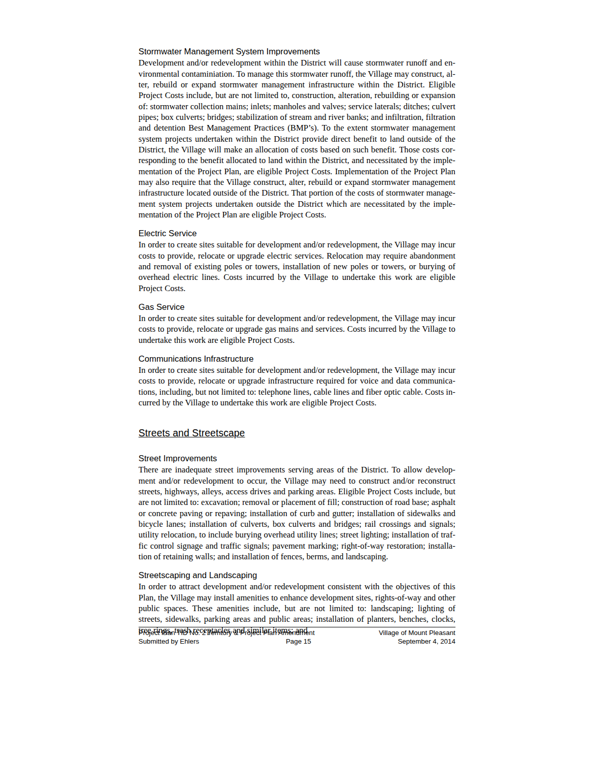Stormwater Management System Improvements
Development and/or redevelopment within the District will cause stormwater runoff and environmental contaminiation. To manage this stormwater runoff, the Village may construct, alter, rebuild or expand stormwater management infrastructure within the District. Eligible Project Costs include, but are not limited to, construction, alteration, rebuilding or expansion of: stormwater collection mains; inlets; manholes and valves; service laterals; ditches; culvert pipes; box culverts; bridges; stabilization of stream and river banks; and infiltration, filtration and detention Best Management Practices (BMP’s). To the extent stormwater management system projects undertaken within the District provide direct benefit to land outside of the District, the Village will make an allocation of costs based on such benefit. Those costs corresponding to the benefit allocated to land within the District, and necessitated by the implementation of the Project Plan, are eligible Project Costs. Implementation of the Project Plan may also require that the Village construct, alter, rebuild or expand stormwater management infrastructure located outside of the District. That portion of the costs of stormwater management system projects undertaken outside the District which are necessitated by the implementation of the Project Plan are eligible Project Costs.
Electric Service
In order to create sites suitable for development and/or redevelopment, the Village may incur costs to provide, relocate or upgrade electric services. Relocation may require abandonment and removal of existing poles or towers, installation of new poles or towers, or burying of overhead electric lines. Costs incurred by the Village to undertake this work are eligible Project Costs.
Gas Service
In order to create sites suitable for development and/or redevelopment, the Village may incur costs to provide, relocate or upgrade gas mains and services. Costs incurred by the Village to undertake this work are eligible Project Costs.
Communications Infrastructure
In order to create sites suitable for development and/or redevelopment, the Village may incur costs to provide, relocate or upgrade infrastructure required for voice and data communications, including, but not limited to: telephone lines, cable lines and fiber optic cable. Costs incurred by the Village to undertake this work are eligible Project Costs.
Streets and Streetscape
Street Improvements
There are inadequate street improvements serving areas of the District. To allow development and/or redevelopment to occur, the Village may need to construct and/or reconstruct streets, highways, alleys, access drives and parking areas. Eligible Project Costs include, but are not limited to: excavation; removal or placement of fill; construction of road base; asphalt or concrete paving or repaving; installation of curb and gutter; installation of sidewalks and bicycle lanes; installation of culverts, box culverts and bridges; rail crossings and signals; utility relocation, to include burying overhead utility lines; street lighting; installation of traffic control signage and traffic signals; pavement marking; right-of-way restoration; installation of retaining walls; and installation of fences, berms, and landscaping.
Streetscaping and Landscaping
In order to attract development and/or redevelopment consistent with the objectives of this Plan, the Village may install amenities to enhance development sites, rights-of-way and other public spaces. These amenities include, but are not limited to: landscaping; lighting of streets, sidewalks, parking areas and public areas; installation of planters, benches, clocks, tree rings, trash receptacles and similar items; and
Project Plan TID No. 2 Territory & Project Plan Amendment
Village of Mount Pleasant
Submitted by Ehlers
Page 15
September 4, 2014